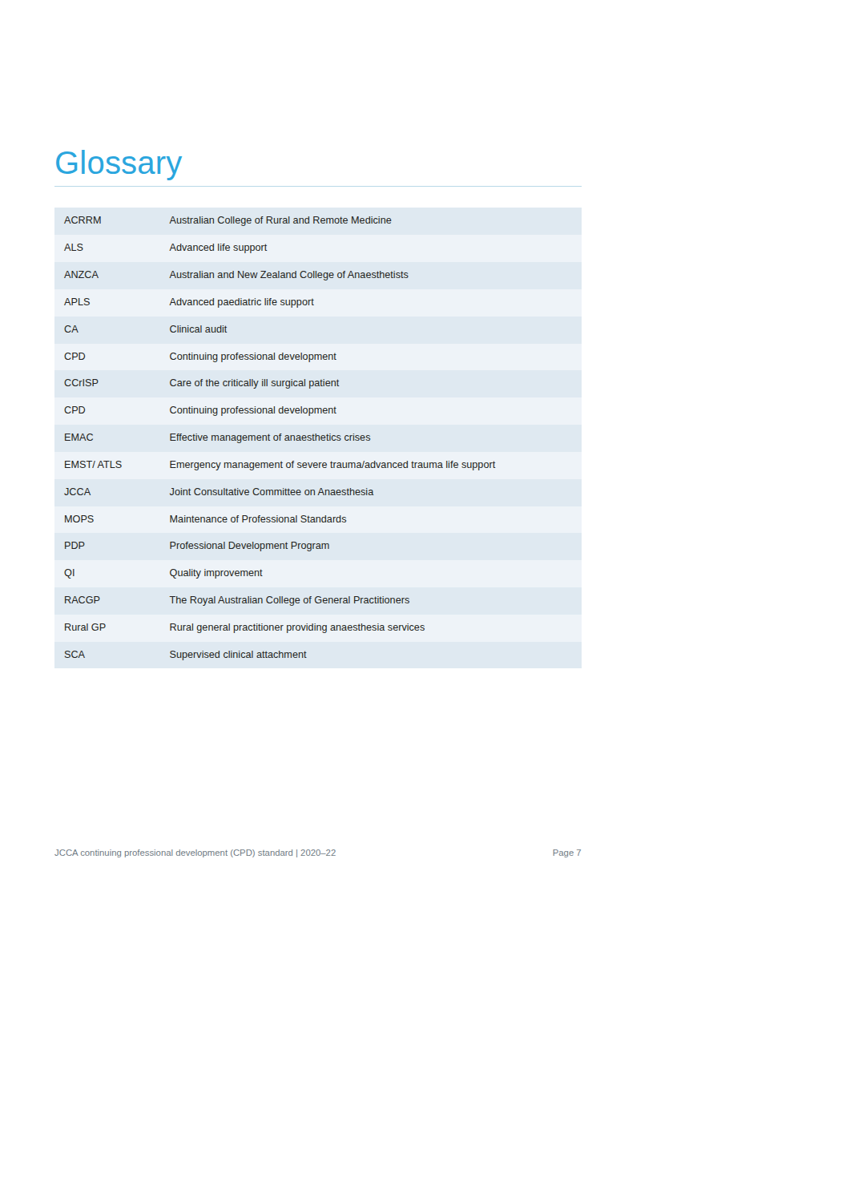Glossary
| ACRRM | Australian College of Rural and Remote Medicine |
| ALS | Advanced life support |
| ANZCA | Australian and New Zealand College of Anaesthetists |
| APLS | Advanced paediatric life support |
| CA | Clinical audit |
| CPD | Continuing professional development |
| CCrISP | Care of the critically ill surgical patient |
| CPD | Continuing professional development |
| EMAC | Effective management of anaesthetics crises |
| EMST/ ATLS | Emergency management of severe trauma/advanced trauma life support |
| JCCA | Joint Consultative Committee on Anaesthesia |
| MOPS | Maintenance of Professional Standards |
| PDP | Professional Development Program |
| QI | Quality improvement |
| RACGP | The Royal Australian College of General Practitioners |
| Rural GP | Rural general practitioner providing anaesthesia services |
| SCA | Supervised clinical attachment |
JCCA continuing professional development (CPD) standard | 2020–22
Page 7